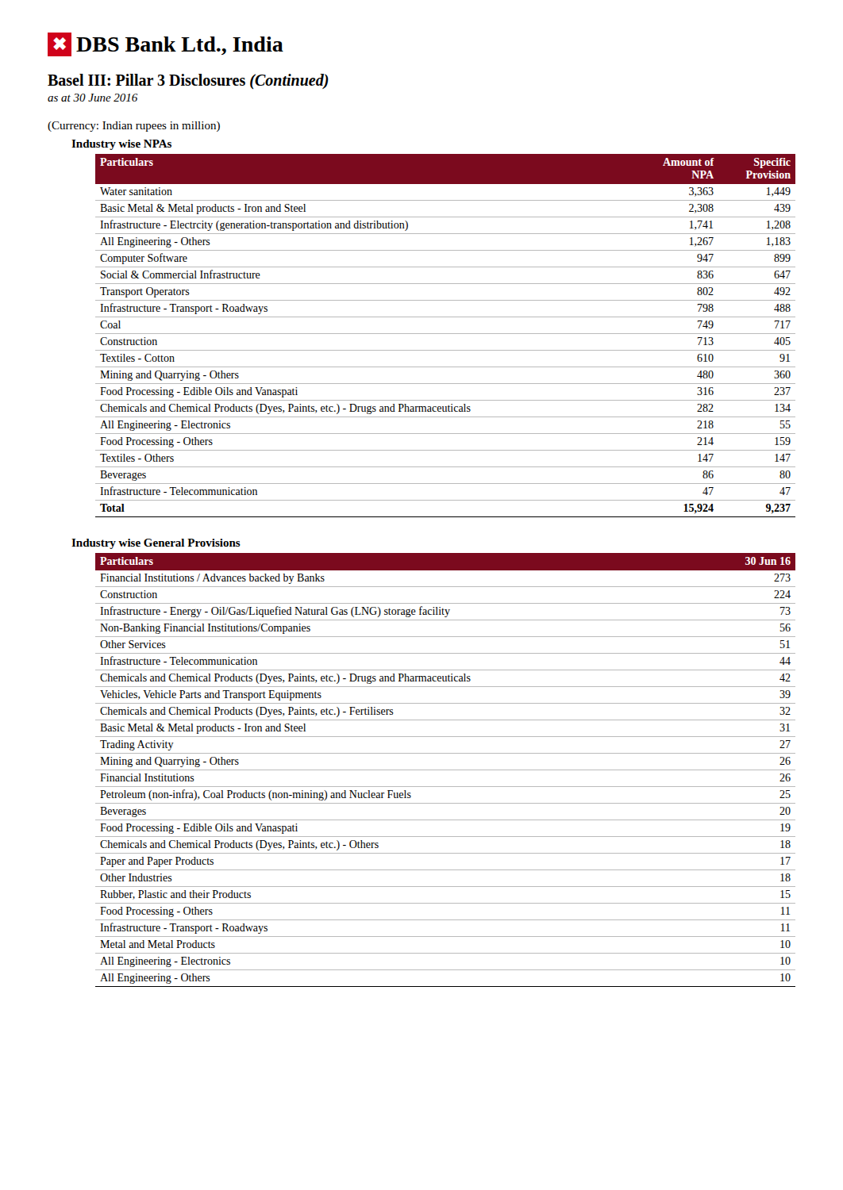✖DBS Bank Ltd., India
Basel III: Pillar 3 Disclosures (Continued)
as at 30 June 2016
(Currency: Indian rupees in million)
Industry wise NPAs
| Particulars | Amount of NPA | Specific Provision |
| --- | --- | --- |
| Water sanitation | 3,363 | 1,449 |
| Basic Metal & Metal products - Iron and Steel | 2,308 | 439 |
| Infrastructure - Electrcity (generation-transportation and distribution) | 1,741 | 1,208 |
| All Engineering - Others | 1,267 | 1,183 |
| Computer Software | 947 | 899 |
| Social & Commercial Infrastructure | 836 | 647 |
| Transport Operators | 802 | 492 |
| Infrastructure - Transport - Roadways | 798 | 488 |
| Coal | 749 | 717 |
| Construction | 713 | 405 |
| Textiles - Cotton | 610 | 91 |
| Mining and Quarrying - Others | 480 | 360 |
| Food Processing - Edible Oils and Vanaspati | 316 | 237 |
| Chemicals and Chemical Products (Dyes, Paints, etc.) - Drugs and Pharmaceuticals | 282 | 134 |
| All Engineering - Electronics | 218 | 55 |
| Food Processing - Others | 214 | 159 |
| Textiles - Others | 147 | 147 |
| Beverages | 86 | 80 |
| Infrastructure - Telecommunication | 47 | 47 |
| Total | 15,924 | 9,237 |
Industry wise General Provisions
| Particulars | 30 Jun 16 |
| --- | --- |
| Financial Institutions / Advances backed by Banks | 273 |
| Construction | 224 |
| Infrastructure - Energy - Oil/Gas/Liquefied Natural Gas (LNG) storage facility | 73 |
| Non-Banking Financial Institutions/Companies | 56 |
| Other Services | 51 |
| Infrastructure - Telecommunication | 44 |
| Chemicals and Chemical Products (Dyes, Paints, etc.) - Drugs and Pharmaceuticals | 42 |
| Vehicles, Vehicle Parts and Transport Equipments | 39 |
| Chemicals and Chemical Products (Dyes, Paints, etc.) - Fertilisers | 32 |
| Basic Metal & Metal products - Iron and Steel | 31 |
| Trading Activity | 27 |
| Mining and Quarrying - Others | 26 |
| Financial Institutions | 26 |
| Petroleum (non-infra), Coal Products (non-mining) and Nuclear Fuels | 25 |
| Beverages | 20 |
| Food Processing - Edible Oils and Vanaspati | 19 |
| Chemicals and Chemical Products (Dyes, Paints, etc.) - Others | 18 |
| Paper and Paper Products | 17 |
| Other Industries | 18 |
| Rubber, Plastic and their Products | 15 |
| Food Processing - Others | 11 |
| Infrastructure - Transport - Roadways | 11 |
| Metal and Metal Products | 10 |
| All Engineering - Electronics | 10 |
| All Engineering - Others | 10 |